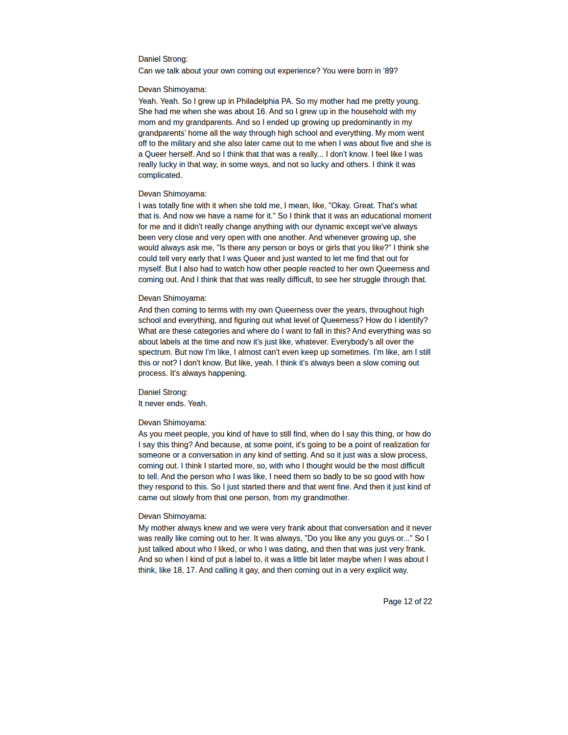Daniel Strong:
Can we talk about your own coming out experience? You were born in ‘89?
Devan Shimoyama:
Yeah. Yeah. So I grew up in Philadelphia PA. So my mother had me pretty young. She had me when she was about 16. And so I grew up in the household with my mom and my grandparents. And so I ended up growing up predominantly in my grandparents’ home all the way through high school and everything. My mom went off to the military and she also later came out to me when I was about five and she is a Queer herself. And so I think that that was a really... I don't know. I feel like I was really lucky in that way, in some ways, and not so lucky and others. I think it was complicated.
Devan Shimoyama:
I was totally fine with it when she told me, I mean, like, "Okay. Great. That's what that is. And now we have a name for it." So I think that it was an educational moment for me and it didn't really change anything with our dynamic except we've always been very close and very open with one another. And whenever growing up, she would always ask me, "Is there any person or boys or girls that you like?" I think she could tell very early that I was Queer and just wanted to let me find that out for myself. But I also had to watch how other people reacted to her own Queerness and coming out. And I think that that was really difficult, to see her struggle through that.
Devan Shimoyama:
And then coming to terms with my own Queerness over the years, throughout high school and everything, and figuring out what level of Queerness? How do I identify? What are these categories and where do I want to fall in this? And everything was so about labels at the time and now it's just like, whatever. Everybody's all over the spectrum. But now I'm like, I almost can't even keep up sometimes. I'm like, am I still this or not? I don't know. But like, yeah. I think it's always been a slow coming out process. It's always happening.
Daniel Strong:
It never ends. Yeah.
Devan Shimoyama:
As you meet people, you kind of have to still find, when do I say this thing, or how do I say this thing? And because, at some point, it's going to be a point of realization for someone or a conversation in any kind of setting. And so it just was a slow process, coming out. I think I started more, so, with who I thought would be the most difficult to tell. And the person who I was like, I need them so badly to be so good with how they respond to this. So I just started there and that went fine. And then it just kind of came out slowly from that one person, from my grandmother.
Devan Shimoyama:
My mother always knew and we were very frank about that conversation and it never was really like coming out to her. It was always, "Do you like any you guys or..." So I just talked about who I liked, or who I was dating, and then that was just very frank. And so when I kind of put a label to, it was a little bit later maybe when I was about I think, like 18, 17. And calling it gay, and then coming out in a very explicit way.
Page 12 of 22